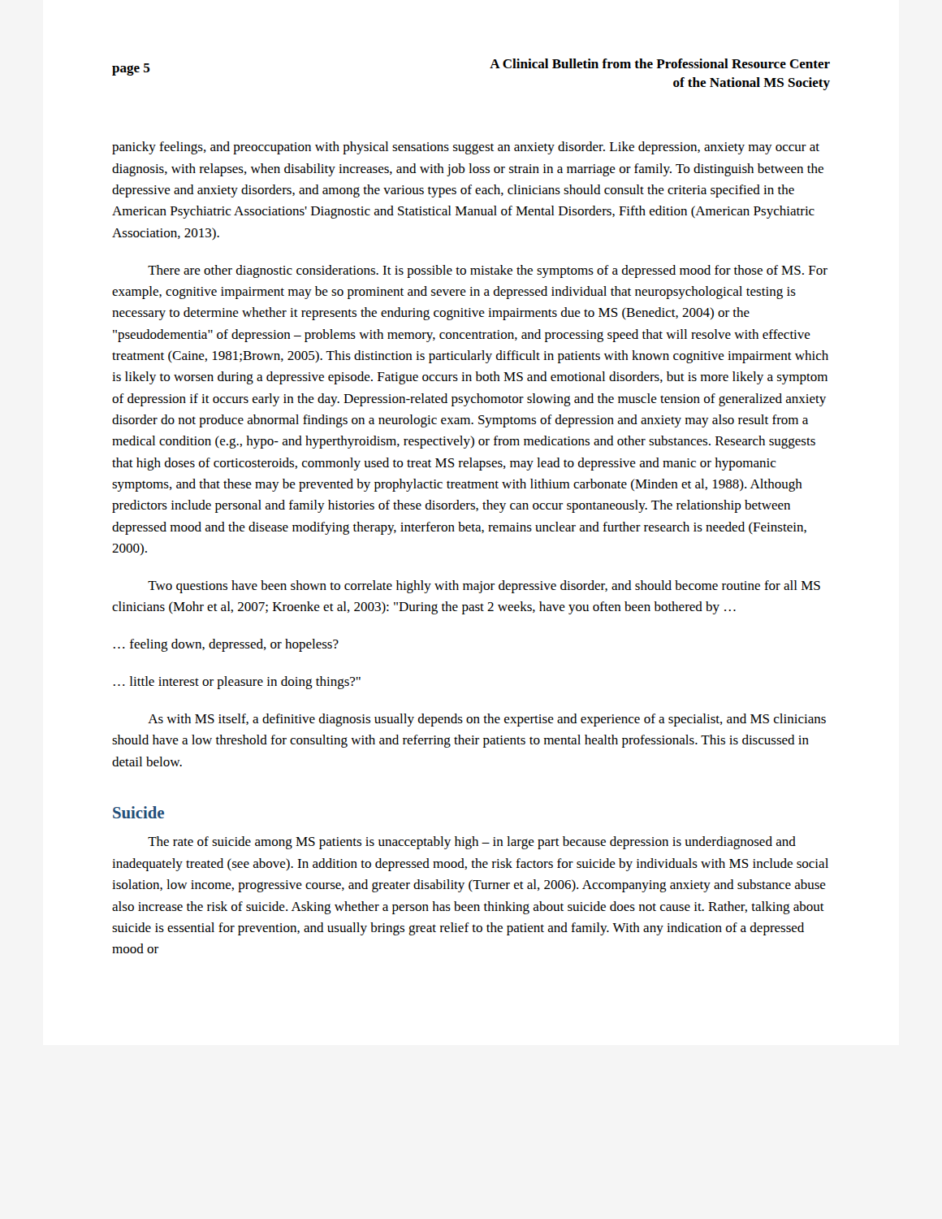page 5
A Clinical Bulletin from the Professional Resource Center
of the National MS Society
panicky feelings, and preoccupation with physical sensations suggest an anxiety disorder. Like depression, anxiety may occur at diagnosis, with relapses, when disability increases, and with job loss or strain in a marriage or family. To distinguish between the depressive and anxiety disorders, and among the various types of each, clinicians should consult the criteria specified in the American Psychiatric Associations' Diagnostic and Statistical Manual of Mental Disorders, Fifth edition (American Psychiatric Association, 2013).
There are other diagnostic considerations. It is possible to mistake the symptoms of a depressed mood for those of MS. For example, cognitive impairment may be so prominent and severe in a depressed individual that neuropsychological testing is necessary to determine whether it represents the enduring cognitive impairments due to MS (Benedict, 2004) or the "pseudodementia" of depression – problems with memory, concentration, and processing speed that will resolve with effective treatment (Caine, 1981;Brown, 2005). This distinction is particularly difficult in patients with known cognitive impairment which is likely to worsen during a depressive episode. Fatigue occurs in both MS and emotional disorders, but is more likely a symptom of depression if it occurs early in the day. Depression-related psychomotor slowing and the muscle tension of generalized anxiety disorder do not produce abnormal findings on a neurologic exam. Symptoms of depression and anxiety may also result from a medical condition (e.g., hypo- and hyperthyroidism, respectively) or from medications and other substances. Research suggests that high doses of corticosteroids, commonly used to treat MS relapses, may lead to depressive and manic or hypomanic symptoms, and that these may be prevented by prophylactic treatment with lithium carbonate (Minden et al, 1988). Although predictors include personal and family histories of these disorders, they can occur spontaneously. The relationship between depressed mood and the disease modifying therapy, interferon beta, remains unclear and further research is needed (Feinstein, 2000).
Two questions have been shown to correlate highly with major depressive disorder, and should become routine for all MS clinicians (Mohr et al, 2007; Kroenke et al, 2003): "During the past 2 weeks, have you often been bothered by …
… feeling down, depressed, or hopeless?
… little interest or pleasure in doing things?"
As with MS itself, a definitive diagnosis usually depends on the expertise and experience of a specialist, and MS clinicians should have a low threshold for consulting with and referring their patients to mental health professionals. This is discussed in detail below.
Suicide
The rate of suicide among MS patients is unacceptably high – in large part because depression is underdiagnosed and inadequately treated (see above). In addition to depressed mood, the risk factors for suicide by individuals with MS include social isolation, low income, progressive course, and greater disability (Turner et al, 2006). Accompanying anxiety and substance abuse also increase the risk of suicide. Asking whether a person has been thinking about suicide does not cause it. Rather, talking about suicide is essential for prevention, and usually brings great relief to the patient and family. With any indication of a depressed mood or